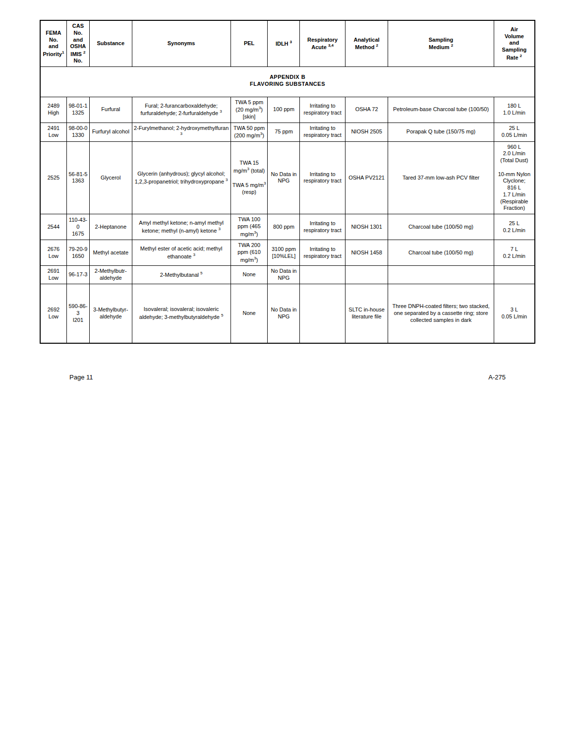| APPENDIX B FLAVORING SUBSTANCES |
| FEMA No. and Priority 1 | CAS No. and OSHA IMIS 2 No. | Substance | Synonyms | PEL | IDLH 3 | Respiratory Acute 3,4 | Analytical Method 2 | Sampling Medium 2 | Air Volume and Sampling Rate 2 |
| 2489 High | 98-01-1 1325 | Furfural | Fural; 2-furancarboxaldehyde; furfuraldehyde; 2-furfuraldehyde 3 | TWA 5 ppm (20 mg/m 3 ) [skin] | 100 ppm | Irritating to respiratory tract | OSHA 72 | Petroleum-base Charcoal tube (100/50) | 180 L 1.0 L/min |
| 2491 Low | 98-00-0 1330 | Furfuryl alcohol | 2-Furylmethanol; 2-hydroxymethylfuran 3 | TWA 50 ppm (200 mg/m 3 ) | 75 ppm | Irritating to respiratory tract | NIOSH 2505 | Porapak Q tube (150/75 mg) | 25 L 0.05 L/min |
| 2525 | 56-81-5 1363 | Glycerol | Glycerin (anhydrous); glycyl alcohol; 1,2,3-propanetriol; trihydroxypropane 3 | TWA 15 mg/m 3 (total) TWA 5 mg/m 3 (resp) | No Data in NPG | Irritating to respiratory tract | OSHA PV2121 | Tared 37-mm low-ash PCV filter | 960 L 2.0 L/min (Total Dust) 10-mm Nylon Clyclone; 816 L 1.7 L/min (Respirable Fraction) |
| 2544 | 110-43-0 1675 | 2-Heptanone | Amyl methyl ketone; n-amyl methyl ketone; methyl (n-amyl) ketone 3 | TWA 100 ppm (465 mg/m 3 ) | 800 ppm | Irritating to respiratory tract | NIOSH 1301 | Charcoal tube (100/50 mg) | 25 L 0.2 L/min |
| 2676 Low | 79-20-9 1650 | Methyl acetate | Methyl ester of acetic acid; methyl ethanoate 3 | TWA 200 ppm (610 mg/m 3 ) | 3100 ppm [10%LEL] | Irritating to respiratory tract | NIOSH 1458 | Charcoal tube (100/50 mg) | 7 L 0.2 L/min |
| 2691 Low | 96-17-3 | 2-Methylbutr-aldehyde | 2-Methylbutanal 5 | None | No Data in NPG | | | | |
| 2692 Low | 590-86-3 I201 | 3-Methylbutyr-aldehyde | Isovaleral; isovaleral; isovaleric aldehyde; 3-methylbutyraldehyde 5 | None | No Data in NPG | | SLTC in-house literature file | Three DNPH-coated filters; two stacked, one separated by a cassette ring; store collected samples in dark | 3 L 0.05 L/min |
Page 11
A-275